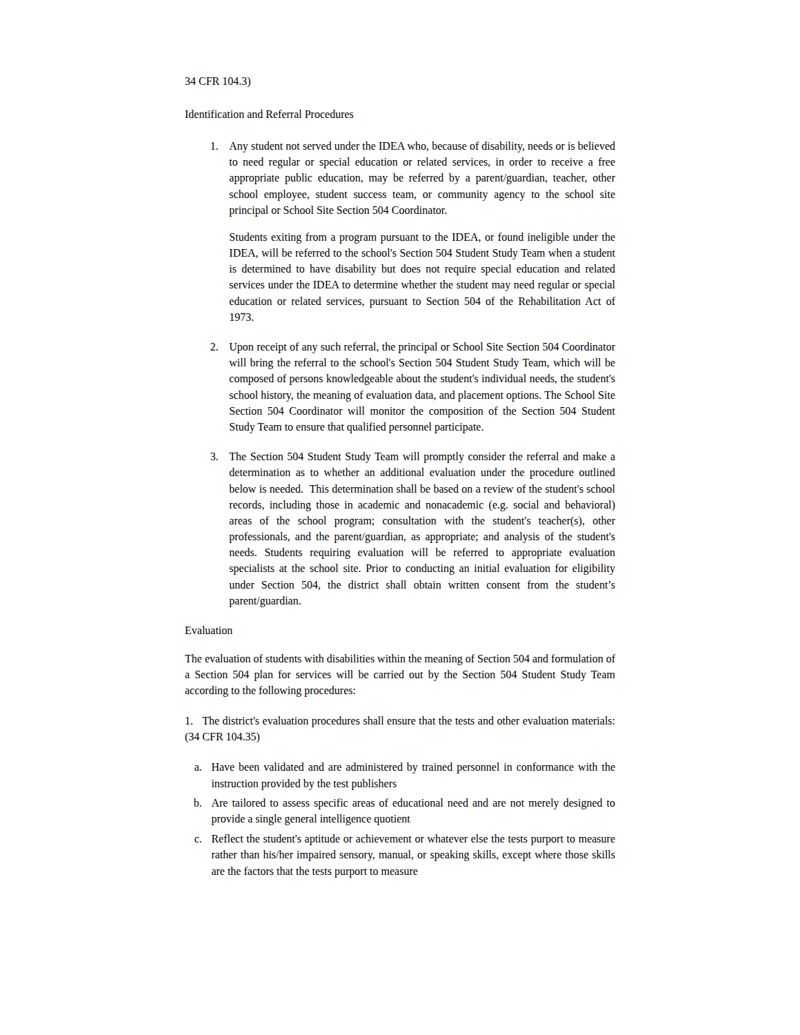34 CFR 104.3)
Identification and Referral Procedures
Any student not served under the IDEA who, because of disability, needs or is believed to need regular or special education or related services, in order to receive a free appropriate public education, may be referred by a parent/guardian, teacher, other school employee, student success team, or community agency to the school site principal or School Site Section 504 Coordinator.
Students exiting from a program pursuant to the IDEA, or found ineligible under the IDEA, will be referred to the school's Section 504 Student Study Team when a student is determined to have disability but does not require special education and related services under the IDEA to determine whether the student may need regular or special education or related services, pursuant to Section 504 of the Rehabilitation Act of 1973.
Upon receipt of any such referral, the principal or School Site Section 504 Coordinator will bring the referral to the school's Section 504 Student Study Team, which will be composed of persons knowledgeable about the student's individual needs, the student's school history, the meaning of evaluation data, and placement options. The School Site Section 504 Coordinator will monitor the composition of the Section 504 Student Study Team to ensure that qualified personnel participate.
The Section 504 Student Study Team will promptly consider the referral and make a determination as to whether an additional evaluation under the procedure outlined below is needed. This determination shall be based on a review of the student's school records, including those in academic and nonacademic (e.g. social and behavioral) areas of the school program; consultation with the student's teacher(s), other professionals, and the parent/guardian, as appropriate; and analysis of the student's needs. Students requiring evaluation will be referred to appropriate evaluation specialists at the school site. Prior to conducting an initial evaluation for eligibility under Section 504, the district shall obtain written consent from the student’s parent/guardian.
Evaluation
The evaluation of students with disabilities within the meaning of Section 504 and formulation of a Section 504 plan for services will be carried out by the Section 504 Student Study Team according to the following procedures:
1. The district's evaluation procedures shall ensure that the tests and other evaluation materials: (34 CFR 104.35)
Have been validated and are administered by trained personnel in conformance with the instruction provided by the test publishers
Are tailored to assess specific areas of educational need and are not merely designed to provide a single general intelligence quotient
Reflect the student's aptitude or achievement or whatever else the tests purport to measure rather than his/her impaired sensory, manual, or speaking skills, except where those skills are the factors that the tests purport to measure